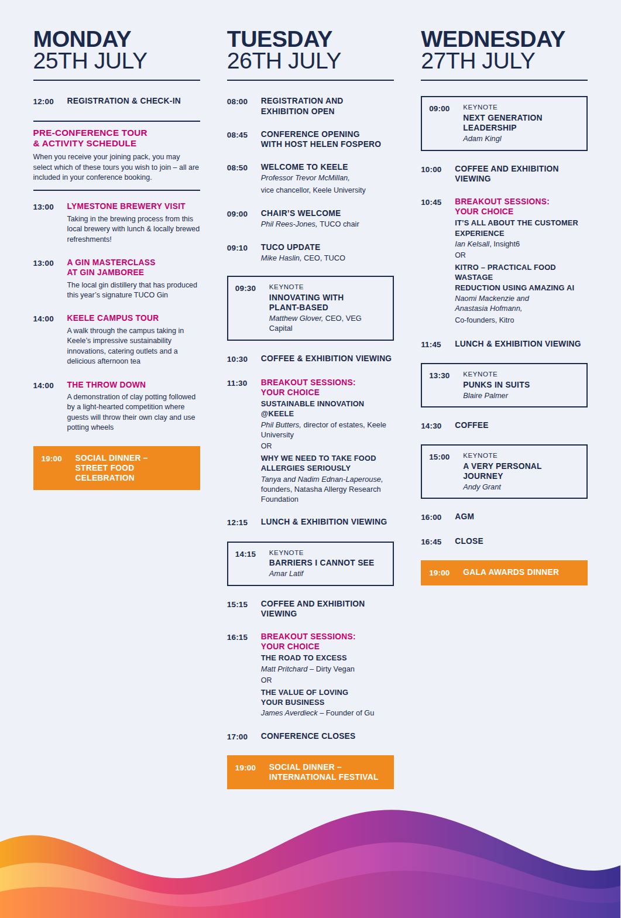MONDAY
25TH JULY
12:00
REGISTRATION & CHECK-IN
PRE-CONFERENCE TOUR
& ACTIVITY SCHEDULE
When you receive your joining pack, you may select which of these tours you wish to join – all are included in your conference booking.
13:00
LYMESTONE BREWERY VISIT
Taking in the brewing process from this local brewery with lunch & locally brewed refreshments!
13:00
A GIN MASTERCLASS
AT GIN JAMBOREE
The local gin distillery that has produced this year’s signature TUCO Gin
14:00
KEELE CAMPUS TOUR
A walk through the campus taking in Keele’s impressive sustainability innovations, catering outlets and a delicious afternoon tea
14:00
THE THROW DOWN
A demonstration of clay potting followed by a light-hearted competition where guests will throw their own clay and use potting wheels
19:00
SOCIAL DINNER –
STREET FOOD CELEBRATION
TUESDAY
26TH JULY
08:00
REGISTRATION AND
EXHIBITION OPEN
08:45
CONFERENCE OPENING
WITH HOST HELEN FOSPERO
08:50
WELCOME TO KEELE
Professor Trevor McMillan,
vice chancellor, Keele University
09:00
CHAIR’S WELCOME
Phil Rees-Jones, TUCO chair
09:10
TUCO UPDATE
Mike Haslin, CEO, TUCO
09:30
KEYNOTE
INNOVATING WITH
PLANT-BASED
Matthew Glover, CEO, VEG Capital
10:30
COFFEE & EXHIBITION VIEWING
11:30
BREAKOUT SESSIONS:
YOUR CHOICE
SUSTAINABLE INNOVATION @KEELE
Phil Butters, director of estates, Keele University
OR
WHY WE NEED TO TAKE FOOD
ALLERGIES SERIOUSLY
Tanya and Nadim Ednan-Laperouse, founders, Natasha Allergy Research Foundation
12:15
LUNCH & EXHIBITION VIEWING
14:15
KEYNOTE
BARRIERS I CANNOT SEE
Amar Latif
15:15
COFFEE AND EXHIBITION
VIEWING
16:15
BREAKOUT SESSIONS:
YOUR CHOICE
THE ROAD TO EXCESS
Matt Pritchard – Dirty Vegan
OR
THE VALUE OF LOVING
YOUR BUSINESS
James Averdieck – Founder of Gu
17:00
CONFERENCE CLOSES
19:00
SOCIAL DINNER –
INTERNATIONAL FESTIVAL
WEDNESDAY
27TH JULY
09:00
KEYNOTE
NEXT GENERATION
LEADERSHIP
Adam Kingl
10:00
COFFEE AND EXHIBITION
VIEWING
10:45
BREAKOUT SESSIONS:
YOUR CHOICE
IT’S ALL ABOUT THE CUSTOMER
EXPERIENCE
Ian Kelsall, Insight6
OR
KITRO – PRACTICAL FOOD WASTAGE
REDUCTION USING AMAZING AI
Naomi Mackenzie and
Anastasia Hofmann,
Co-founders, Kitro
11:45
LUNCH & EXHIBITION VIEWING
13:30
KEYNOTE
PUNKS IN SUITS
Blaire Palmer
14:30
COFFEE
15:00
KEYNOTE
A VERY PERSONAL JOURNEY
Andy Grant
16:00
AGM
16:45
CLOSE
19:00
GALA AWARDS DINNER